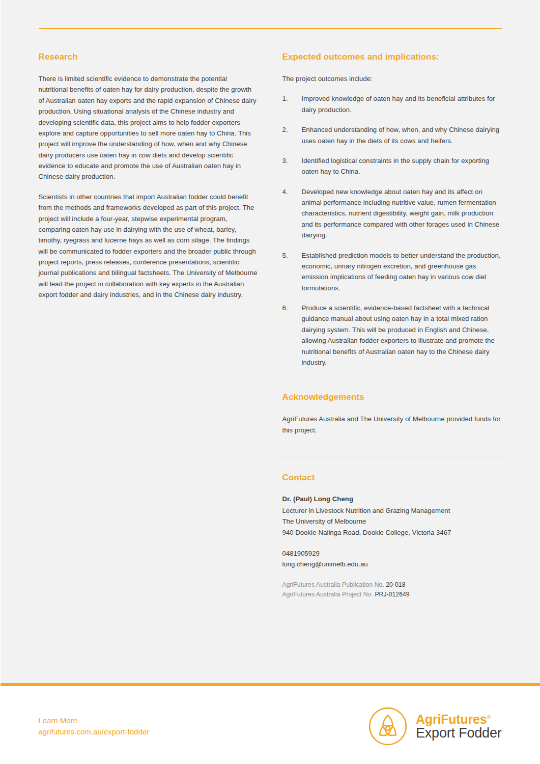Research
There is limited scientific evidence to demonstrate the potential nutritional benefits of oaten hay for dairy production, despite the growth of Australian oaten hay exports and the rapid expansion of Chinese dairy production. Using situational analysis of the Chinese industry and developing scientific data, this project aims to help fodder exporters explore and capture opportunities to sell more oaten hay to China. This project will improve the understanding of how, when and why Chinese dairy producers use oaten hay in cow diets and develop scientific evidence to educate and promote the use of Australian oaten hay in Chinese dairy production.
Scientists in other countries that import Australian fodder could benefit from the methods and frameworks developed as part of this project. The project will include a four-year, stepwise experimental program, comparing oaten hay use in dairying with the use of wheat, barley, timothy, ryegrass and lucerne hays as well as corn silage. The findings will be communicated to fodder exporters and the broader public through project reports, press releases, conference presentations, scientific journal publications and bilingual factsheets. The University of Melbourne will lead the project in collaboration with key experts in the Australian export fodder and dairy industries, and in the Chinese dairy industry.
Expected outcomes and implications:
The project outcomes include:
Improved knowledge of oaten hay and its beneficial attributes for dairy production.
Enhanced understanding of how, when, and why Chinese dairying uses oaten hay in the diets of its cows and heifers.
Identified logistical constraints in the supply chain for exporting oaten hay to China.
Developed new knowledge about oaten hay and its affect on animal performance including nutritive value, rumen fermentation characteristics, nutrient digestibility, weight gain, milk production and its performance compared with other forages used in Chinese dairying.
Established prediction models to better understand the production, economic, urinary nitrogen excretion, and greenhouse gas emission implications of feeding oaten hay in various cow diet formulations.
Produce a scientific, evidence-based factsheet with a technical guidance manual about using oaten hay in a total mixed ration dairying system. This will be produced in English and Chinese, allowing Australian fodder exporters to illustrate and promote the nutritional benefits of Australian oaten hay to the Chinese dairy industry.
Acknowledgements
AgriFutures Australia and The University of Melbourne provided funds for this project.
Contact
Dr. (Paul) Long Cheng
Lecturer in Livestock Nutrition and Grazing Management
The University of Melbourne
940 Dookie-Nalinga Road, Dookie College, Victoria 3467
0481905929
long.cheng@unimelb.edu.au
AgriFutures Australia Publication No. 20-018
AgriFutures Australia Project No. PRJ-012649
Learn More agrifutures.com.au/export-fodder
AgriFutures®
Export Fodder